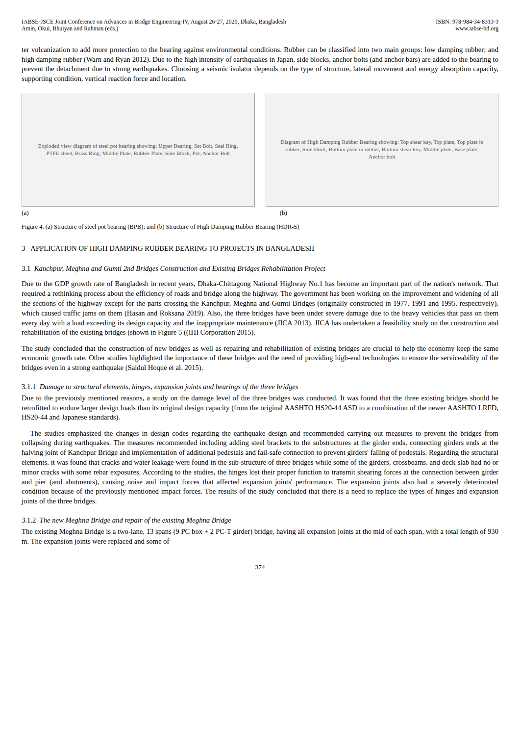IABSE-JSCE Joint Conference on Advances in Bridge Engineering-IV, August 26-27, 2020, Dhaka, Bangladesh
Amin, Okui, Bhuiyan and Rahman (eds.)
ISBN: 978-984-34-8313-3
www.iabse-bd.org
ter vulcanization to add more protection to the bearing against environmental conditions. Rubber can be classified into two main groups: low damping rubber; and high damping rubber (Warn and Ryan 2012). Due to the high intensity of earthquakes in Japan, side blocks, anchor bolts (and anchor bars) are added to the bearing to prevent the detachment due to strong earthquakes. Choosing a seismic isolator depends on the type of structure, lateral movement and energy absorption capacity, supporting condition, vertical reaction force and location.
Exploded view diagram of steel pot bearing showing: Upper Bearing, Set Bolt, Seal Ring, PTFE sheet, Brass Ring, Middle Plate, Rubber Plate, Side Block, Pot, Anchor Bolt
Diagram of High Damping Rubber Bearing showing: Top shear key, Top plate, Top plate in rubber, Side block, Bottom plate in rubber, Bottom shear key, Middle plate, Base plate, Anchor bolt
(a) (b)
Figure 4. (a) Structure of steel pot bearing (BPB); and (b) Structure of High Damping Rubber Bearing (HDR-S)
3 APPLICATION OF HIGH DAMPING RUBBER BEARING TO PROJECTS IN BANGLADESH
3.1 Kanchpur, Meghna and Gumti 2nd Bridges Construction and Existing Bridges Rehabilitation Project
Due to the GDP growth rate of Bangladesh in recent years, Dhaka-Chittagong National Highway No.1 has become an important part of the nation's network. That required a rethinking process about the efficiency of roads and bridge along the highway. The government has been working on the improvement and widening of all the sections of the highway except for the parts crossing the Kanchpur, Meghna and Gumti Bridges (originally constructed in 1977, 1991 and 1995, respectively), which caused traffic jams on them (Hasan and Roksana 2019). Also, the three bridges have been under severe damage due to the heavy vehicles that pass on them every day with a load exceeding its design capacity and the inappropriate maintenance (JICA 2013). JICA has undertaken a feasibility study on the construction and rehabilitation of the existing bridges (shown in Figure 5 ((IHI Corporation 2015).
The study concluded that the construction of new bridges as well as repairing and rehabilitation of existing bridges are crucial to help the economy keep the same economic growth rate. Other studies highlighted the importance of these bridges and the need of providing high-end technologies to ensure the serviceability of the bridges even in a strong earthquake (Saidul Hoque et al. 2015).
3.1.1 Damage to structural elements, hinges, expansion joints and bearings of the three bridges
Due to the previously mentioned reasons, a study on the damage level of the three bridges was conducted. It was found that the three existing bridges should be retrofitted to endure larger design loads than its original design capacity (from the original AASHTO HS20-44 ASD to a combination of the newer AASHTO LRFD, HS20-44 and Japanese standards).
The studies emphasized the changes in design codes regarding the earthquake design and recommended carrying out measures to prevent the bridges from collapsing during earthquakes. The measures recommended including adding steel brackets to the substructures at the girder ends, connecting girders ends at the halving joint of Kanchpur Bridge and implementation of additional pedestals and fail-safe connection to prevent girders' falling of pedestals. Regarding the structural elements, it was found that cracks and water leakage were found in the sub-structure of three bridges while some of the girders, crossbeams, and deck slab had no or minor cracks with some rebar exposures. According to the studies, the hinges lost their proper function to transmit shearing forces at the connection between girder and pier (and abutments), causing noise and impact forces that affected expansion joints' performance. The expansion joints also had a severely deteriorated condition because of the previously mentioned impact forces. The results of the study concluded that there is a need to replace the types of hinges and expansion joints of the three bridges.
3.1.2 The new Meghna Bridge and repair of the existing Meghna Bridge
The existing Meghna Bridge is a two-lane, 13 spans (9 PC box + 2 PC-T girder) bridge, having all expansion joints at the mid of each span, with a total length of 930 m. The expansion joints were replaced and some of
374